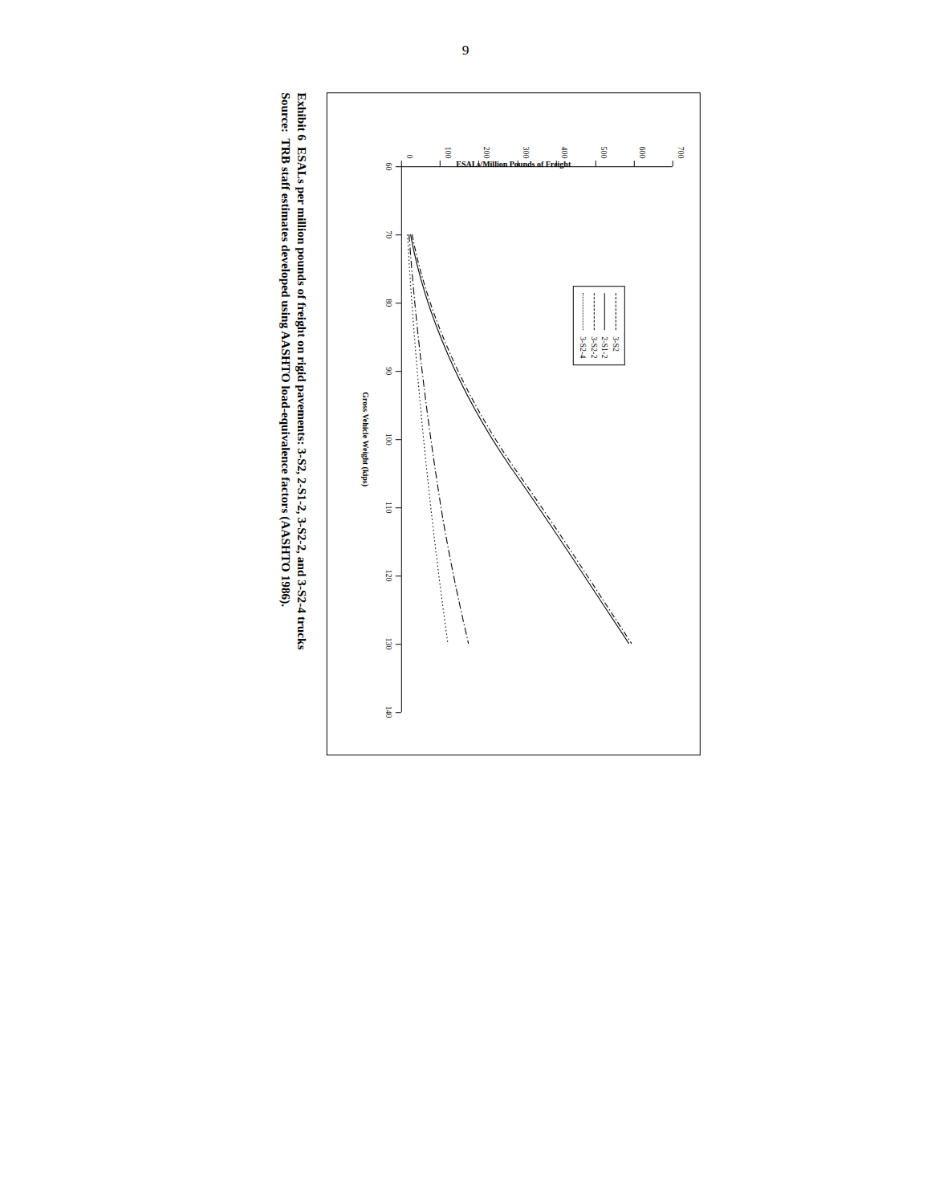9
ESALs/Million Pounds of Freight
0
100
200
300
400
500
600
700
60
70
80
90
100
110
120
130
140
Gross Vehicle Weight (kips)
3-S2
2-S1-2
3-S2-2
3-S2-4
Exhibit 6 ESALs per million pounds of freight on rigid pavements: 3-S2, 2-S1-2, 3-S2-2, and 3-S2-4 trucks
Source: TRB staff estimates developed using AASHTO load-equivalence factors (AASHTO 1986).